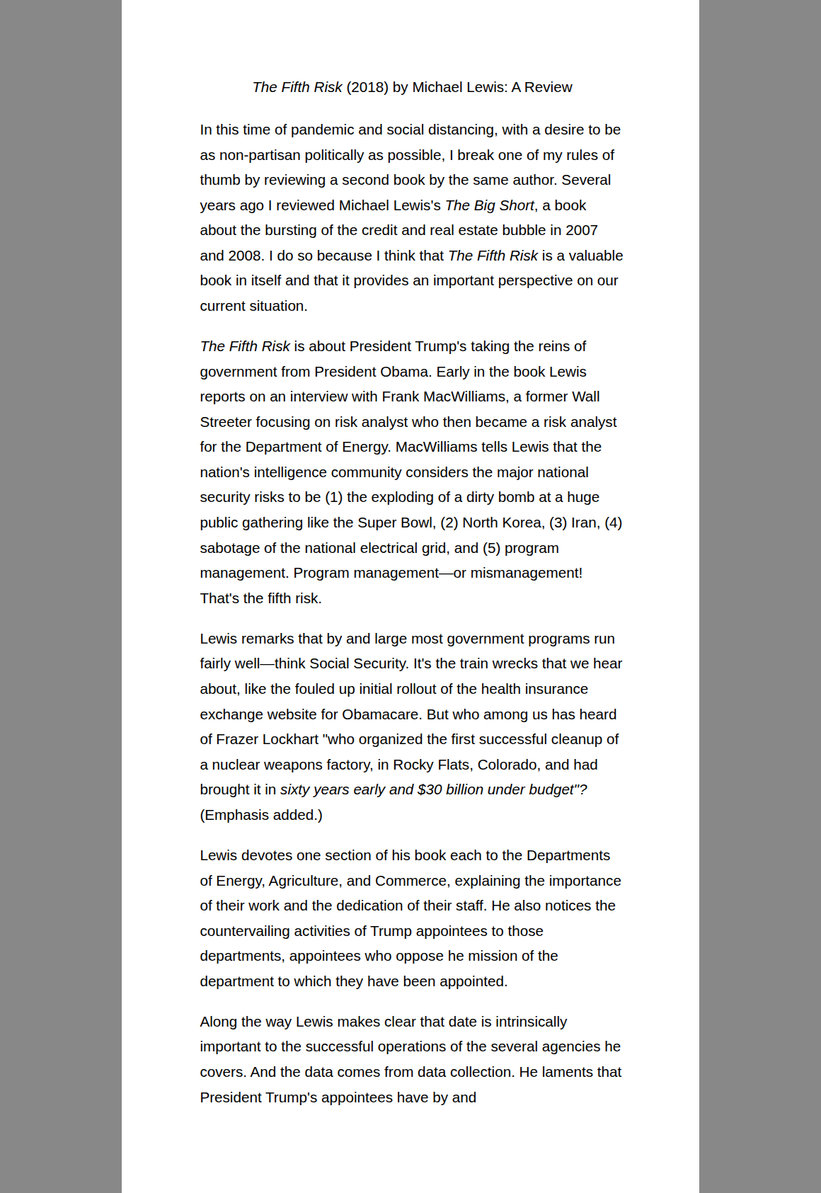The Fifth Risk (2018) by Michael Lewis: A Review
In this time of pandemic and social distancing, with a desire to be as non-partisan politically as possible, I break one of my rules of thumb by reviewing a second book by the same author. Several years ago I reviewed Michael Lewis's The Big Short, a book about the bursting of the credit and real estate bubble in 2007 and 2008. I do so because I think that The Fifth Risk is a valuable book in itself and that it provides an important perspective on our current situation.
The Fifth Risk is about President Trump's taking the reins of government from President Obama. Early in the book Lewis reports on an interview with Frank MacWilliams, a former Wall Streeter focusing on risk analyst who then became a risk analyst for the Department of Energy. MacWilliams tells Lewis that the nation's intelligence community considers the major national security risks to be (1) the exploding of a dirty bomb at a huge public gathering like the Super Bowl, (2) North Korea, (3) Iran, (4) sabotage of the national electrical grid, and (5) program management. Program management—or mismanagement! That's the fifth risk.
Lewis remarks that by and large most government programs run fairly well—think Social Security. It's the train wrecks that we hear about, like the fouled up initial rollout of the health insurance exchange website for Obamacare. But who among us has heard of Frazer Lockhart "who organized the first successful cleanup of a nuclear weapons factory, in Rocky Flats, Colorado, and had brought it in sixty years early and $30 billion under budget"? (Emphasis added.)
Lewis devotes one section of his book each to the Departments of Energy, Agriculture, and Commerce, explaining the importance of their work and the dedication of their staff. He also notices the countervailing activities of Trump appointees to those departments, appointees who oppose he mission of the department to which they have been appointed.
Along the way Lewis makes clear that date is intrinsically important to the successful operations of the several agencies he covers. And the data comes from data collection. He laments that President Trump's appointees have by and